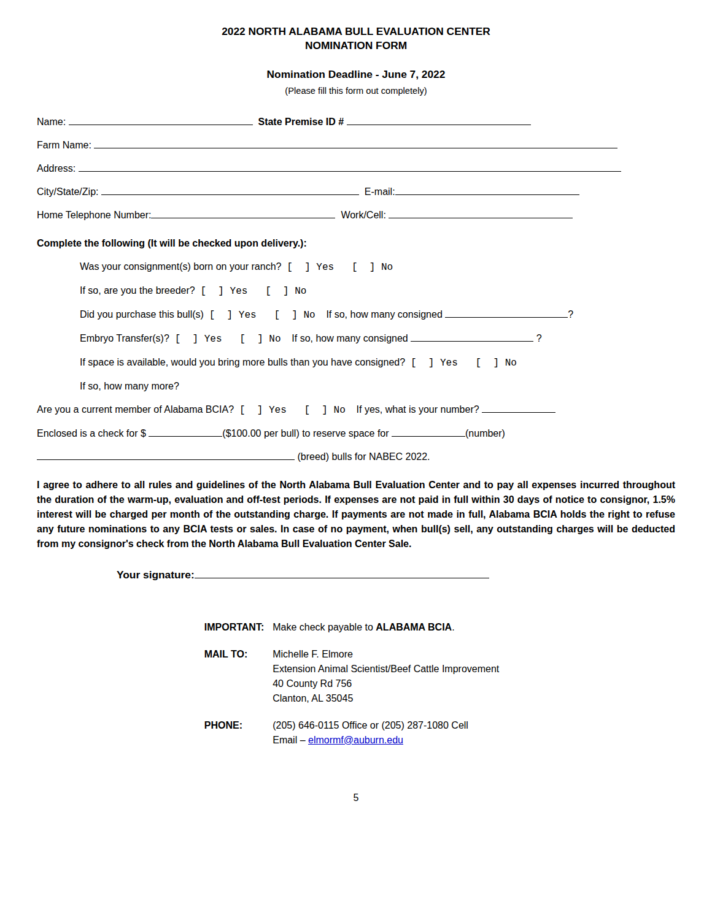2022 NORTH ALABAMA BULL EVALUATION CENTER
NOMINATION FORM
Nomination Deadline - June 7, 2022
(Please fill this form out completely)
Name: State Premise ID #
Farm Name:
Address:
City/State/Zip: E-mail:
Home Telephone Number: Work/Cell:
Complete the following (It will be checked upon delivery.):
Was your consignment(s) born on your ranch? [ ] Yes [ ] No
If so, are you the breeder? [ ] Yes [ ] No
Did you purchase this bull(s) [ ] Yes [ ] No If so, how many consigned ?
Embryo Transfer(s)? [ ] Yes [ ] No If so, how many consigned ?
If space is available, would you bring more bulls than you have consigned? [ ] Yes [ ] No
If so, how many more?
Are you a current member of Alabama BCIA? [ ] Yes [ ] No If yes, what is your number?
Enclosed is a check for $ ($100.00 per bull) to reserve space for (number)
(breed) bulls for NABEC 2022.
I agree to adhere to all rules and guidelines of the North Alabama Bull Evaluation Center and to pay all expenses incurred throughout the duration of the warm-up, evaluation and off-test periods. If expenses are not paid in full within 30 days of notice to consignor, 1.5% interest will be charged per month of the outstanding charge. If payments are not made in full, Alabama BCIA holds the right to refuse any future nominations to any BCIA tests or sales. In case of no payment, when bull(s) sell, any outstanding charges will be deducted from my consignor's check from the North Alabama Bull Evaluation Center Sale.
Your signature:
| IMPORTANT: | Make check payable to ALABAMA BCIA . |
| MAIL TO: | Michelle F. Elmore Extension Animal Scientist/Beef Cattle Improvement 40 County Rd 756 Clanton, AL 35045 |
| PHONE: | (205) 646-0115 Office or (205) 287-1080 Cell Email – elmormf@auburn.edu |
5